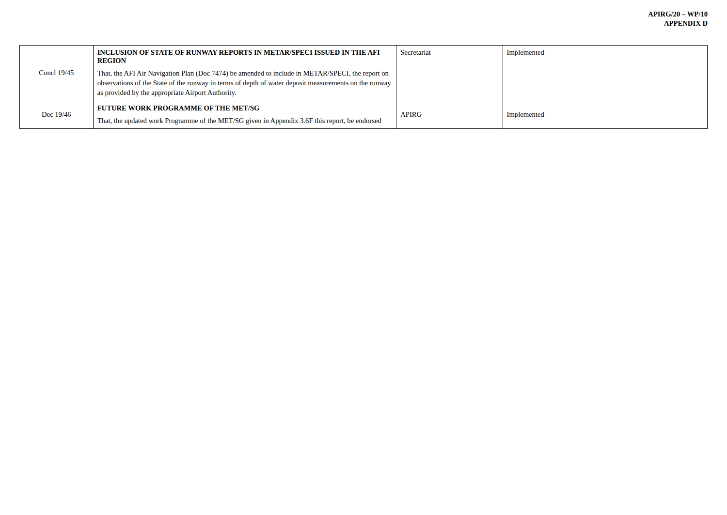APIRG/20 – WP/10
APPENDIX D
| Concl 19/45 | INCLUSION OF STATE OF RUNWAY REPORTS IN METAR/SPECI ISSUED IN THE AFI REGION That, the AFI Air Navigation Plan (Doc 7474) be amended to include in METAR/SPECI, the report on observations of the State of the runway in terms of depth of water deposit measurements on the runway as provided by the appropriate Airport Authority. | Secretariat | Implemented |
| Dec 19/46 | FUTURE WORK PROGRAMME OF THE MET/SG That, the updated work Programme of the MET/SG given in Appendix 3.6F this report, be endorsed | APIRG | Implemented |